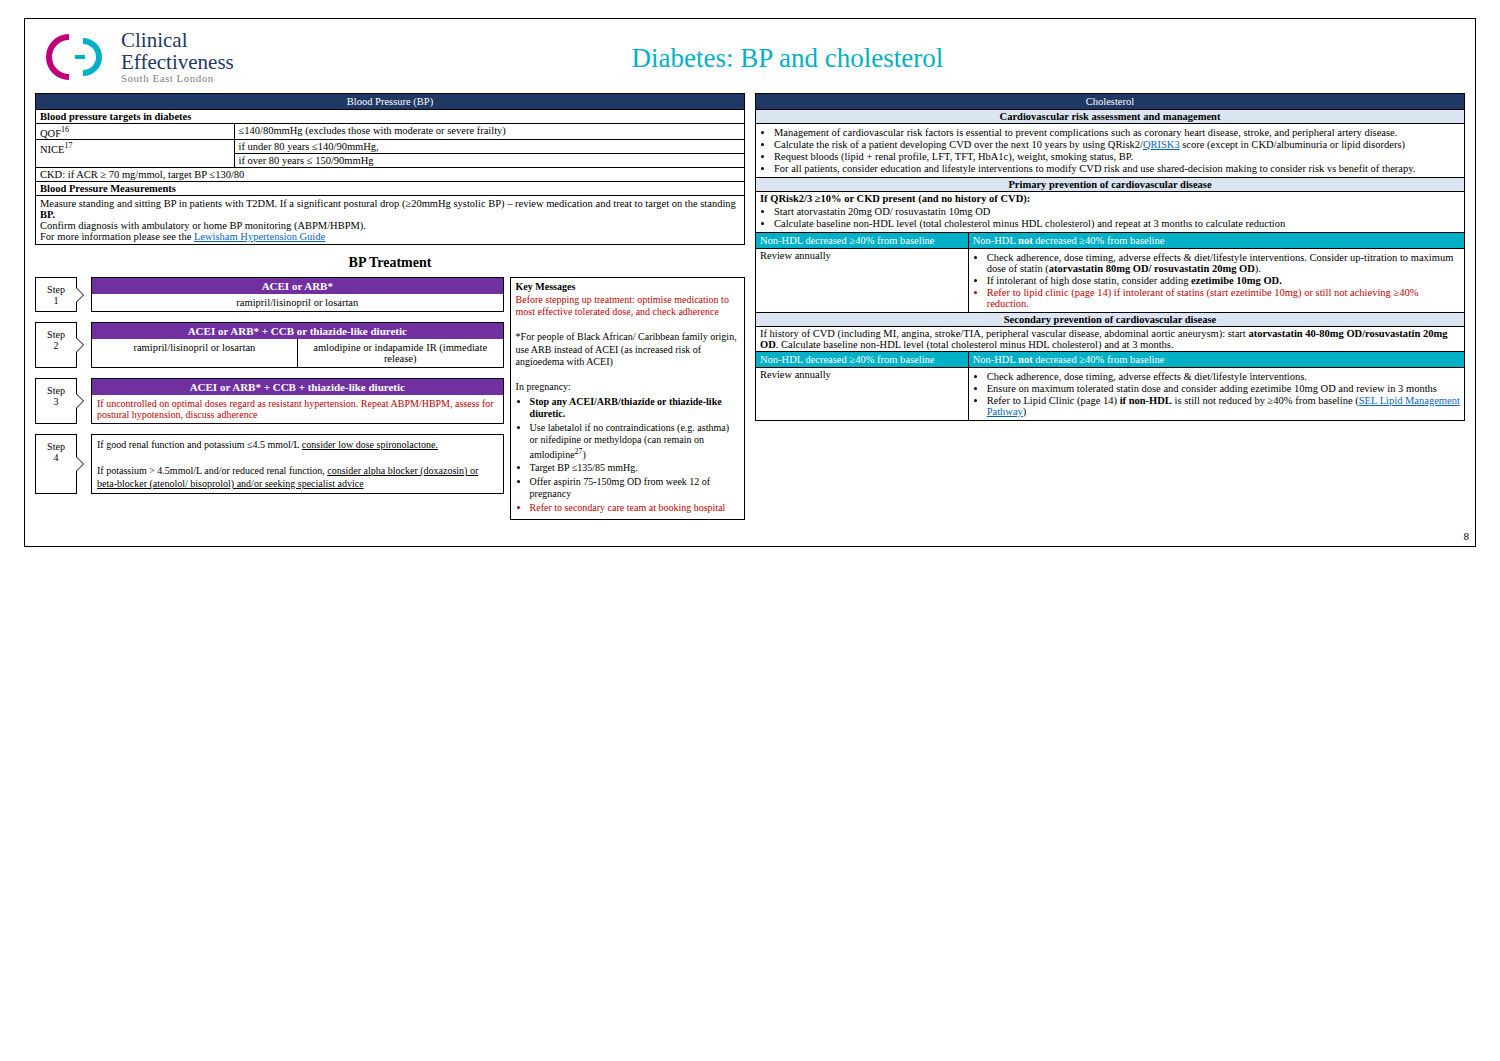Clinical
Effectiveness
South East London
Diabetes: BP and cholesterol
| Blood Pressure (BP) |
| Blood pressure targets in diabetes |
| QOF 16 | ≤140/80mmHg (excludes those with moderate or severe frailty) |
| NICE 17 | if under 80 years ≤140/90mmHg, |
| if over 80 years ≤ 150/90mmHg |
| CKD: if ACR ≥ 70 mg/mmol, target BP ≤130/80 |
| Blood Pressure Measurements |
Measure standing and sitting BP in patients with T2DM. If a significant postural drop (≥20mmHg systolic BP) – review medication and treat to target on the standing BP.
Confirm diagnosis with ambulatory or home BP monitoring (ABPM/HBPM).
For more information please see the Lewisham Hypertension Guide
BP Treatment
Step
1
ACEI or ARB*
ramipril/lisinopril or losartan
Step
2
ACEI or ARB* + CCB or thiazide-like diuretic
ramipril/lisinopril or losartan
amlodipine or indapamide IR (immediate release)
Step
3
ACEI or ARB* + CCB + thiazide-like diuretic
If uncontrolled on optimal doses regard as resistant hypertension. Repeat ABPM/HBPM, assess for postural hypotension, discuss adherence
Step
4
If good renal function and potassium ≤4.5 mmol/L consider low dose spironolactone.
If potassium > 4.5mmol/L and/or reduced renal function, consider alpha blocker (doxazosin) or beta-blocker (atenolol/ bisoprolol) and/or seeking specialist advice
Key Messages
Before stepping up treatment: optimise medication to most effective tolerated dose, and check adherence
*For people of Black African/ Caribbean family origin, use ARB instead of ACEI (as increased risk of angioedema with ACEI)
In pregnancy:
Stop any ACEI/ARB/thiazide or thiazide-like diuretic.
Use labetalol if no contraindications (e.g. asthma) or nifedipine or methyldopa (can remain on amlodipine27)
Target BP ≤135/85 mmHg.
Offer aspirin 75-150mg OD from week 12 of pregnancy
Refer to secondary care team at booking hospital
| Cholesterol |
| Cardiovascular risk assessment and management |
| Management of cardiovascular risk factors is essential to prevent complications such as coronary heart disease, stroke, and peripheral artery disease. Calculate the risk of a patient developing CVD over the next 10 years by using QRisk2/ QRISK3 score (except in CKD/albuminuria or lipid disorders) Request bloods (lipid + renal profile, LFT, TFT, HbA1c), weight, smoking status, BP. For all patients, consider education and lifestyle interventions to modify CVD risk and use shared-decision making to consider risk vs benefit of therapy. |
| Primary prevention of cardiovascular disease |
| If QRisk2/3 ≥10% or CKD present (and no history of CVD): Start atorvastatin 20mg OD/ rosuvastatin 10mg OD Calculate baseline non-HDL level (total cholesterol minus HDL cholesterol) and repeat at 3 months to calculate reduction |
| Non-HDL decreased ≥40% from baseline | Non-HDL not decreased ≥40% from baseline |
| Review annually | Check adherence, dose timing, adverse effects & diet/lifestyle interventions. Consider up-titration to maximum dose of statin ( atorvastatin 80mg OD/ rosuvastatin 20mg OD ). If intolerant of high dose statin, consider adding ezetimibe 10mg OD. Refer to lipid clinic (page 14) if intolerant of statins (start ezetimibe 10mg) or still not achieving ≥40% reduction. |
| Secondary prevention of cardiovascular disease |
| If history of CVD (including MI, angina, stroke/TIA, peripheral vascular disease, abdominal aortic aneurysm): start atorvastatin 40-80mg OD/rosuvastatin 20mg OD . Calculate baseline non-HDL level (total cholesterol minus HDL cholesterol) and at 3 months. |
| Non-HDL decreased ≥40% from baseline | Non-HDL not decreased ≥40% from baseline |
| Review annually | Check adherence, dose timing, adverse effects & diet/lifestyle interventions. Ensure on maximum tolerated statin dose and consider adding ezetimibe 10mg OD and review in 3 months Refer to Lipid Clinic (page 14) if non-HDL is still not reduced by ≥40% from baseline ( SEL Lipid Management Pathway ) |
8